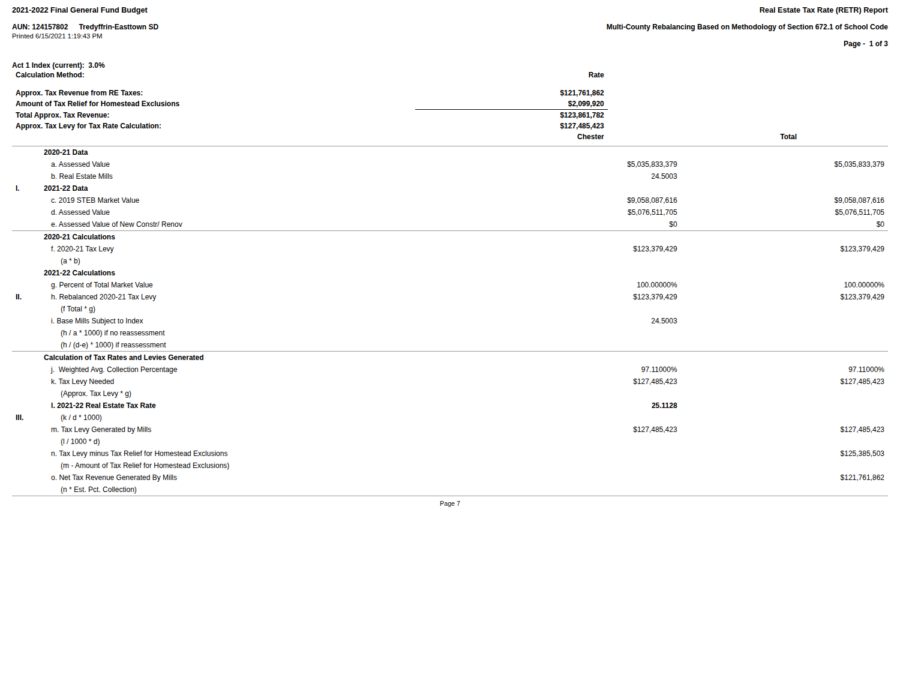2021-2022 Final General Fund Budget
AUN: 124157802Tredyffrin-Easttown SD
Printed 6/15/2021 1:19:43 PM
Real Estate Tax Rate (RETR) Report
Multi-County Rebalancing Based on Methodology of Section 672.1 of School Code
Page - 1 of 3
Act 1 Index (current): 3.0%
| Calculation Method: | Rate | | |
| Approx. Tax Revenue from RE Taxes: | $121,761,862 | | |
| Amount of Tax Relief for Homestead Exclusions | $2,099,920 | | |
| Total Approx. Tax Revenue: | $123,861,782 | | |
| Approx. Tax Levy for Tax Rate Calculation: | $127,485,423 | | |
| | Chester | Total | |
| | 2020-21 Data | | |
| | a. Assessed Value | $5,035,833,379 | $5,035,833,379 |
| | b. Real Estate Mills | 24.5003 | |
| I. | 2021-22 Data | | |
| | c. 2019 STEB Market Value | $9,058,087,616 | $9,058,087,616 |
| | d. Assessed Value | $5,076,511,705 | $5,076,511,705 |
| | e. Assessed Value of New Constr/ Renov | $0 | $0 |
| | 2020-21 Calculations | | |
| | f. 2020-21 Tax Levy | $123,379,429 | $123,379,429 |
| | (a * b) | | |
| | 2021-22 Calculations | | |
| | g. Percent of Total Market Value | 100.00000% | 100.00000% |
| II. | h. Rebalanced 2020-21 Tax Levy | $123,379,429 | $123,379,429 |
| | (f Total * g) | | |
| | i. Base Mills Subject to Index | 24.5003 | |
| | (h / a * 1000) if no reassessment | | |
| | (h / (d-e) * 1000) if reassessment | | |
| | Calculation of Tax Rates and Levies Generated | | |
| | j. Weighted Avg. Collection Percentage | 97.11000% | 97.11000% |
| | k. Tax Levy Needed | $127,485,423 | $127,485,423 |
| | (Approx. Tax Levy * g) | | |
| | l. 2021-22 Real Estate Tax Rate | 25.1128 | |
| III. | (k / d * 1000) | | |
| | m. Tax Levy Generated by Mills | $127,485,423 | $127,485,423 |
| | (l / 1000 * d) | | |
| | n. Tax Levy minus Tax Relief for Homestead Exclusions | | $125,385,503 |
| | (m - Amount of Tax Relief for Homestead Exclusions) | | |
| | o. Net Tax Revenue Generated By Mills | | $121,761,862 |
| | (n * Est. Pct. Collection) | | |
Page 7